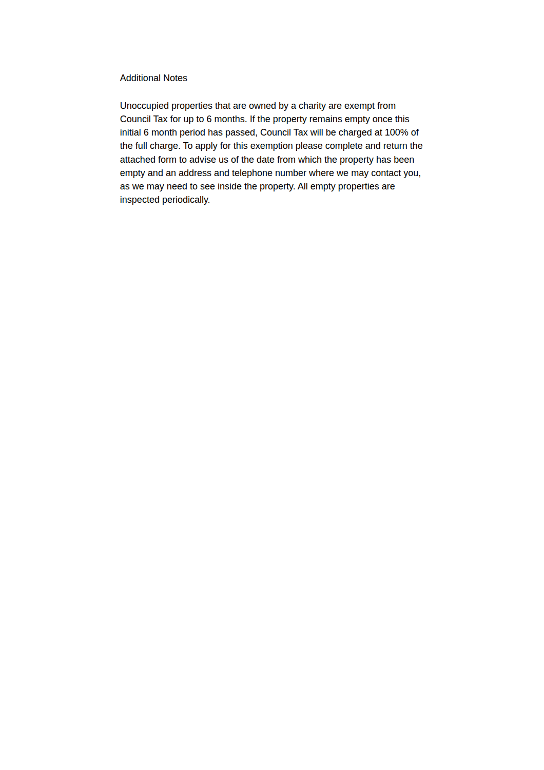Additional Notes
Unoccupied properties that are owned by a charity are exempt from Council Tax for up to 6 months. If the property remains empty once this initial 6 month period has passed, Council Tax will be charged at 100% of the full charge. To apply for this exemption please complete and return the attached form to advise us of the date from which the property has been empty and an address and telephone number where we may contact you, as we may need to see inside the property. All empty properties are inspected periodically.